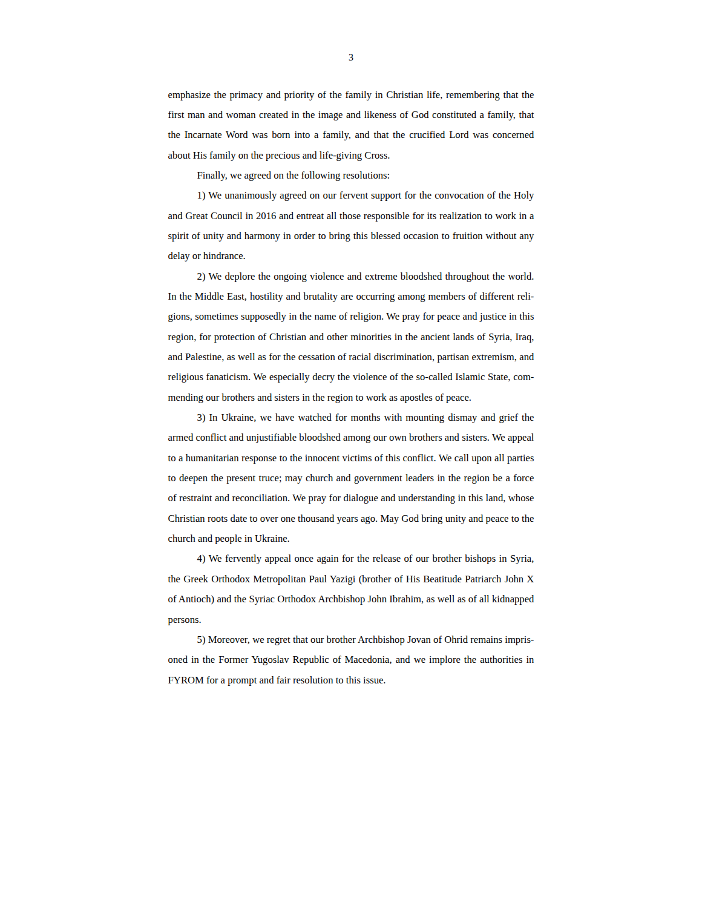3
emphasize the primacy and priority of the family in Christian life, remembering that the first man and woman created in the image and likeness of God constituted a family, that the Incarnate Word was born into a family, and that the crucified Lord was concerned about His family on the precious and life-giving Cross.
Finally, we agreed on the following resolutions:
1) We unanimously agreed on our fervent support for the convocation of the Holy and Great Council in 2016 and entreat all those responsible for its realization to work in a spirit of unity and harmony in order to bring this blessed occasion to fruition without any delay or hindrance.
2) We deplore the ongoing violence and extreme bloodshed throughout the world. In the Middle East, hostility and brutality are occurring among members of different religions, sometimes supposedly in the name of religion. We pray for peace and justice in this region, for protection of Christian and other minorities in the ancient lands of Syria, Iraq, and Palestine, as well as for the cessation of racial discrimination, partisan extremism, and religious fanaticism. We especially decry the violence of the so-called Islamic State, commending our brothers and sisters in the region to work as apostles of peace.
3) In Ukraine, we have watched for months with mounting dismay and grief the armed conflict and unjustifiable bloodshed among our own brothers and sisters. We appeal to a humanitarian response to the innocent victims of this conflict. We call upon all parties to deepen the present truce; may church and government leaders in the region be a force of restraint and reconciliation. We pray for dialogue and understanding in this land, whose Christian roots date to over one thousand years ago. May God bring unity and peace to the church and people in Ukraine.
4) We fervently appeal once again for the release of our brother bishops in Syria, the Greek Orthodox Metropolitan Paul Yazigi (brother of His Beatitude Patriarch John X of Antioch) and the Syriac Orthodox Archbishop John Ibrahim, as well as of all kidnapped persons.
5) Moreover, we regret that our brother Archbishop Jovan of Ohrid remains imprisoned in the Former Yugoslav Republic of Macedonia, and we implore the authorities in FYROM for a prompt and fair resolution to this issue.